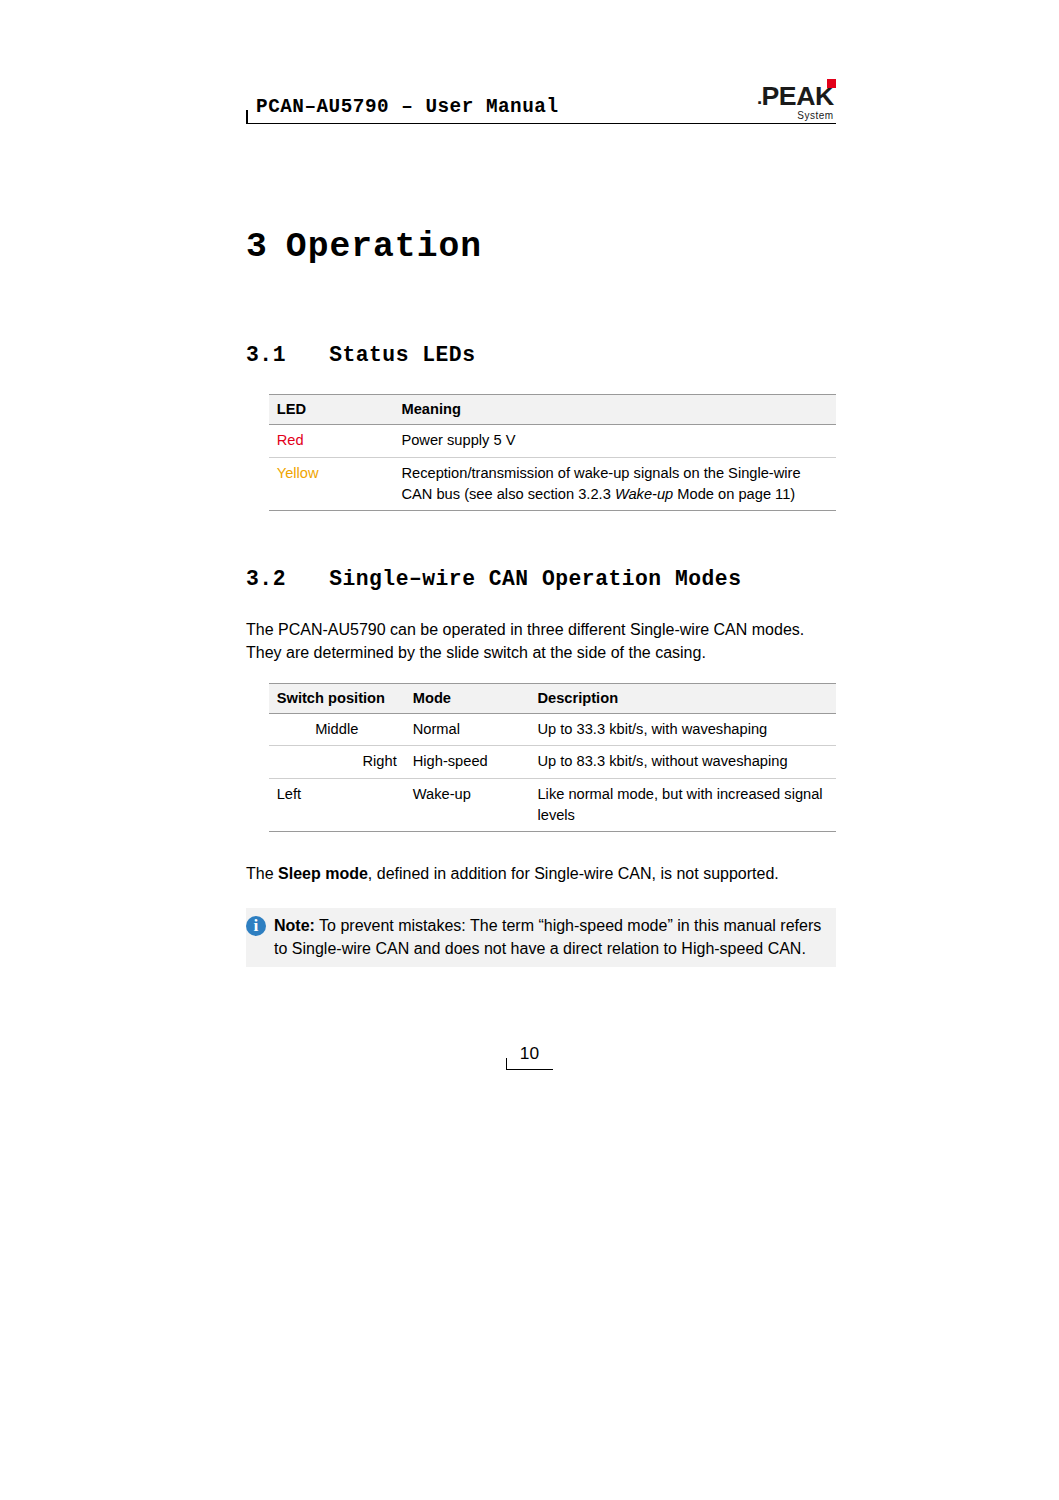PCAN–AU5790 – User Manual
. PEAK
System
3 Operation
3.1 Status LEDs
| LED | Meaning |
| --- | --- |
| Red | Power supply 5 V |
| Yellow | Reception/transmission of wake-up signals on the Single-wire CAN bus (see also section 3.2.3 Wake-up Mode on page 11) |
3.2 Single–wire CAN Operation Modes
The PCAN-AU5790 can be operated in three different Single-wire CAN modes. They are determined by the slide switch at the side of the casing.
| Switch position | Mode | Description |
| --- | --- | --- |
| Middle | Normal | Up to 33.3 kbit/s, with waveshaping |
| Right | High-speed | Up to 83.3 kbit/s, without waveshaping |
| Left | Wake-up | Like normal mode, but with increased signal levels |
The Sleep mode, defined in addition for Single-wire CAN, is not supported.
i
Note: To prevent mistakes: The term “high-speed mode” in this manual refers to Single-wire CAN and does not have a direct relation to High-speed CAN.
10